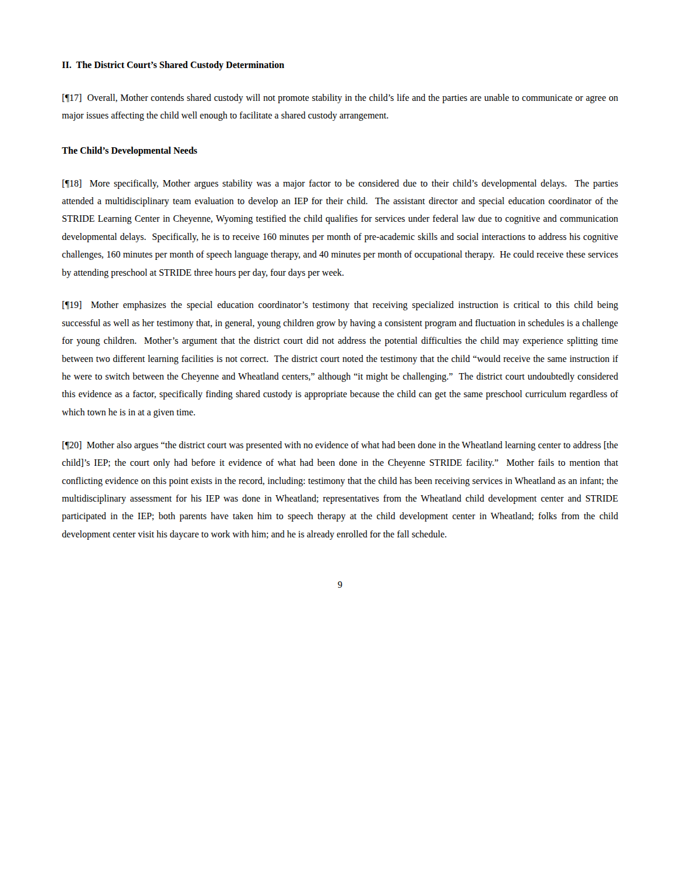II. The District Court’s Shared Custody Determination
[¶17] Overall, Mother contends shared custody will not promote stability in the child’s life and the parties are unable to communicate or agree on major issues affecting the child well enough to facilitate a shared custody arrangement.
The Child’s Developmental Needs
[¶18] More specifically, Mother argues stability was a major factor to be considered due to their child’s developmental delays. The parties attended a multidisciplinary team evaluation to develop an IEP for their child. The assistant director and special education coordinator of the STRIDE Learning Center in Cheyenne, Wyoming testified the child qualifies for services under federal law due to cognitive and communication developmental delays. Specifically, he is to receive 160 minutes per month of pre-academic skills and social interactions to address his cognitive challenges, 160 minutes per month of speech language therapy, and 40 minutes per month of occupational therapy. He could receive these services by attending preschool at STRIDE three hours per day, four days per week.
[¶19] Mother emphasizes the special education coordinator’s testimony that receiving specialized instruction is critical to this child being successful as well as her testimony that, in general, young children grow by having a consistent program and fluctuation in schedules is a challenge for young children. Mother’s argument that the district court did not address the potential difficulties the child may experience splitting time between two different learning facilities is not correct. The district court noted the testimony that the child “would receive the same instruction if he were to switch between the Cheyenne and Wheatland centers,” although “it might be challenging.” The district court undoubtedly considered this evidence as a factor, specifically finding shared custody is appropriate because the child can get the same preschool curriculum regardless of which town he is in at a given time.
[¶20] Mother also argues “the district court was presented with no evidence of what had been done in the Wheatland learning center to address [the child]’s IEP; the court only had before it evidence of what had been done in the Cheyenne STRIDE facility.” Mother fails to mention that conflicting evidence on this point exists in the record, including: testimony that the child has been receiving services in Wheatland as an infant; the multidisciplinary assessment for his IEP was done in Wheatland; representatives from the Wheatland child development center and STRIDE participated in the IEP; both parents have taken him to speech therapy at the child development center in Wheatland; folks from the child development center visit his daycare to work with him; and he is already enrolled for the fall schedule.
9